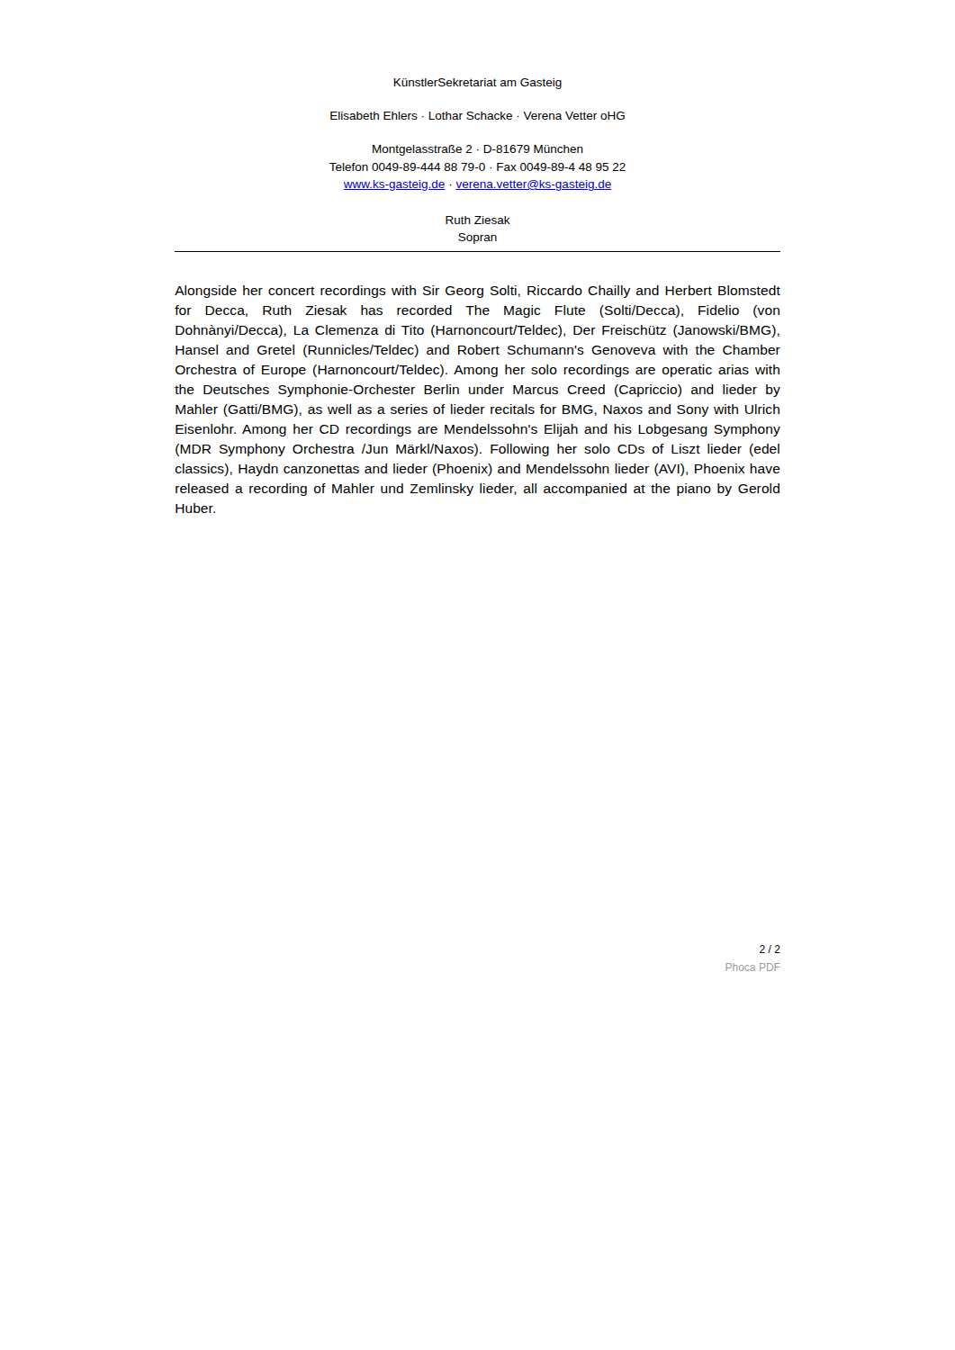KünstlerSekretariat am Gasteig
Elisabeth Ehlers · Lothar Schacke · Verena Vetter oHG
Montgelasstraße 2 · D-81679 München
Telefon 0049-89-444 88 79-0 · Fax 0049-89-4 48 95 22
www.ks-gasteig.de · verena.vetter@ks-gasteig.de
Ruth Ziesak
Sopran
Alongside her concert recordings with Sir Georg Solti, Riccardo Chailly and Herbert Blomstedt for Decca, Ruth Ziesak has recorded The Magic Flute (Solti/Decca), Fidelio (von Dohnànyi/Decca), La Clemenza di Tito (Harnoncourt/Teldec), Der Freischütz (Janowski/BMG), Hansel and Gretel (Runnicles/Teldec) and Robert Schumann's Genoveva with the Chamber Orchestra of Europe (Harnoncourt/Teldec). Among her solo recordings are operatic arias with the Deutsches Symphonie-Orchester Berlin under Marcus Creed (Capriccio) and lieder by Mahler (Gatti/BMG), as well as a series of lieder recitals for BMG, Naxos and Sony with Ulrich Eisenlohr. Among her CD recordings are Mendelssohn's Elijah and his Lobgesang Symphony (MDR Symphony Orchestra /Jun Märkl/Naxos). Following her solo CDs of Liszt lieder (edel classics), Haydn canzonettas and lieder (Phoenix) and Mendelssohn lieder (AVI), Phoenix have released a recording of Mahler und Zemlinsky lieder, all accompanied at the piano by Gerold Huber.
2 / 2
Phoca PDF